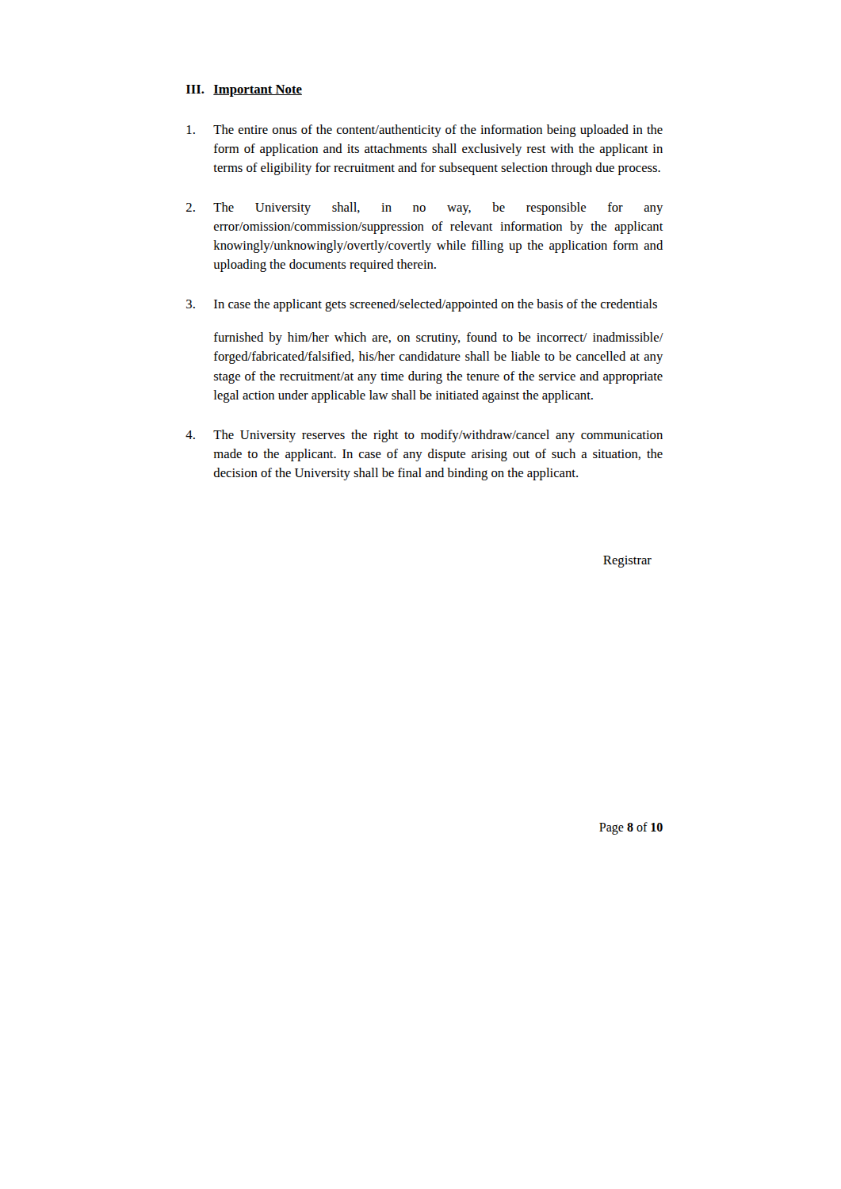III. Important Note
The entire onus of the content/authenticity of the information being uploaded in the form of application and its attachments shall exclusively rest with the applicant in terms of eligibility for recruitment and for subsequent selection through due process.
The University shall, in no way, be responsible for any error/omission/commission/suppression of relevant information by the applicant knowingly/unknowingly/overtly/covertly while filling up the application form and uploading the documents required therein.
In case the applicant gets screened/selected/appointed on the basis of the credentials
furnished by him/her which are, on scrutiny, found to be incorrect/ inadmissible/ forged/fabricated/falsified, his/her candidature shall be liable to be cancelled at any stage of the recruitment/at any time during the tenure of the service and appropriate legal action under applicable law shall be initiated against the applicant.
The University reserves the right to modify/withdraw/cancel any communication made to the applicant. In case of any dispute arising out of such a situation, the decision of the University shall be final and binding on the applicant.
Registrar
Page 8 of 10